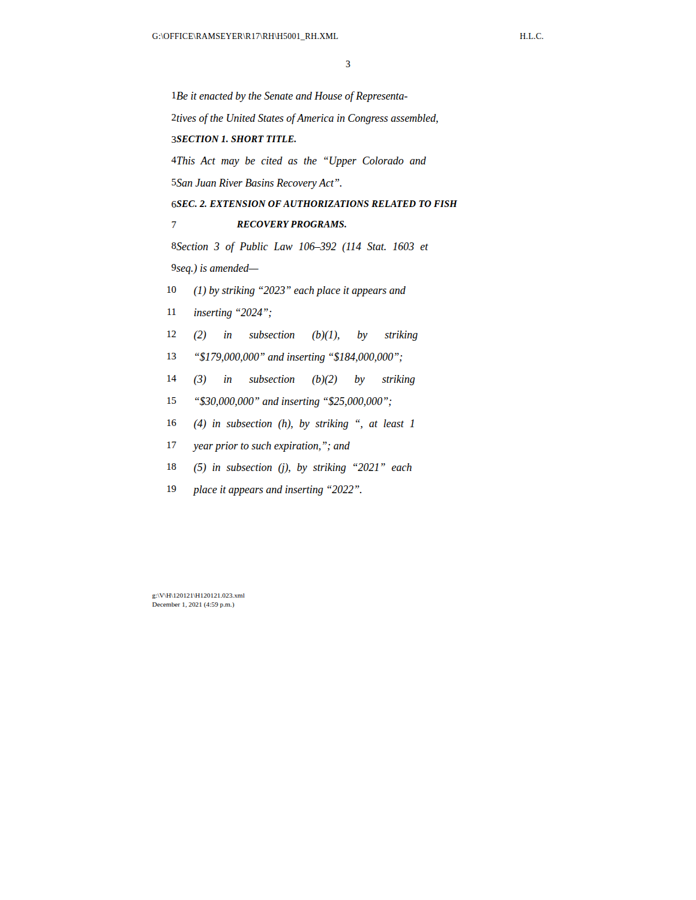G:\OFFICE\RAMSEYER\R17\RH\H5001_RH.XML
H.L.C.
3
| 1 | Be it enacted by the Senate and House of Representa- |
| 2 | tives of the United States of America in Congress assembled, |
| 3 | SECTION 1. SHORT TITLE. |
| 4 | This Act may be cited as the “Upper Colorado and |
| 5 | San Juan River Basins Recovery Act”. |
| 6 | SEC. 2. EXTENSION OF AUTHORIZATIONS RELATED TO FISH |
| 7 | RECOVERY PROGRAMS. |
| 8 | Section 3 of Public Law 106–392 (114 Stat. 1603 et |
| 9 | seq.) is amended— |
| 10 | (1) by striking “2023” each place it appears and |
| 11 | inserting “2024”; |
| 12 | (2) in subsection (b)(1), by striking |
| 13 | “$179,000,000” and inserting “$184,000,000”; |
| 14 | (3) in subsection (b)(2) by striking |
| 15 | “$30,000,000” and inserting “$25,000,000”; |
| 16 | (4) in subsection (h), by striking “, at least 1 |
| 17 | year prior to such expiration,”; and |
| 18 | (5) in subsection (j), by striking “2021” each |
| 19 | place it appears and inserting “2022”. |
g:\V\H\120121\H120121.023.xml
December 1, 2021 (4:59 p.m.)